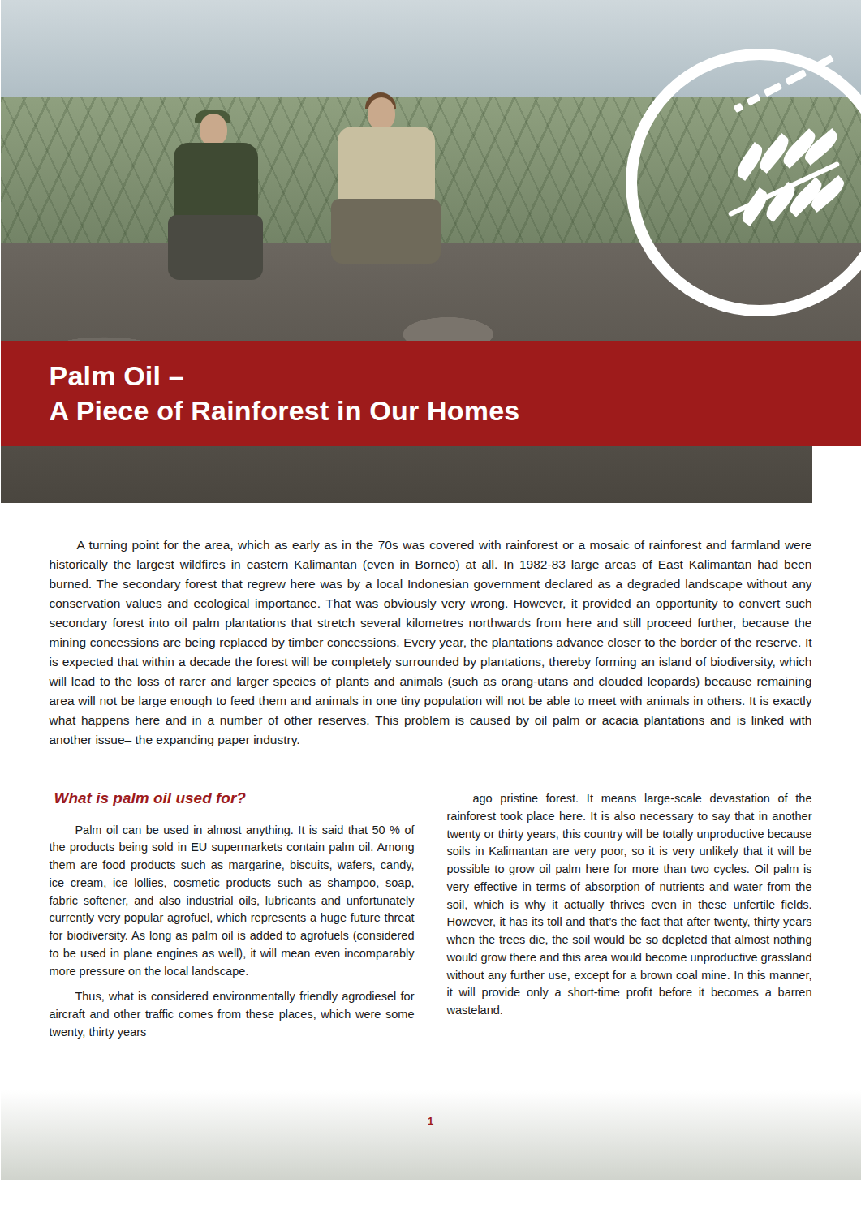Palm Oil –
A Piece of Rainforest in Our Homes
A turning point for the area, which as early as in the 70s was covered with rainforest or a mosaic of rainforest and farmland were historically the largest wildfires in eastern Kalimantan (even in Borneo) at all. In 1982-83 large areas of East Kalimantan had been burned. The secondary forest that regrew here was by a local Indonesian government declared as a degraded landscape without any conservation values and ecological importance. That was obviously very wrong. However, it provided an opportunity to convert such secondary forest into oil palm plantations that stretch several kilometres northwards from here and still proceed further, because the mining concessions are being replaced by timber concessions. Every year, the plantations advance closer to the border of the reserve. It is expected that within a decade the forest will be completely surrounded by plantations, thereby forming an island of biodiversity, which will lead to the loss of rarer and larger species of plants and animals (such as orang-utans and clouded leopards) because remaining area will not be large enough to feed them and animals in one tiny population will not be able to meet with animals in others. It is exactly what happens here and in a number of other reserves. This problem is caused by oil palm or acacia plantations and is linked with another issue– the expanding paper industry.
What is palm oil used for?
Palm oil can be used in almost anything. It is said that 50 % of the products being sold in EU supermarkets contain palm oil. Among them are food products such as margarine, biscuits, wafers, candy, ice cream, ice lollies, cosmetic products such as shampoo, soap, fabric softener, and also industrial oils, lubricants and unfortunately currently very popular agrofuel, which represents a huge future threat for biodiversity. As long as palm oil is added to agrofuels (considered to be used in plane engines as well), it will mean even incomparably more pressure on the local landscape.
Thus, what is considered environmentally friendly agrodiesel for aircraft and other traffic comes from these places, which were some twenty, thirty years
ago pristine forest. It means large-scale devastation of the rainforest took place here. It is also necessary to say that in another twenty or thirty years, this country will be totally unproductive because soils in Kalimantan are very poor, so it is very unlikely that it will be possible to grow oil palm here for more than two cycles. Oil palm is very effective in terms of absorption of nutrients and water from the soil, which is why it actually thrives even in these unfertile fields. However, it has its toll and that’s the fact that after twenty, thirty years when the trees die, the soil would be so depleted that almost nothing would grow there and this area would become unproductive grassland without any further use, except for a brown coal mine. In this manner, it will provide only a short-time profit before it becomes a barren wasteland.
1